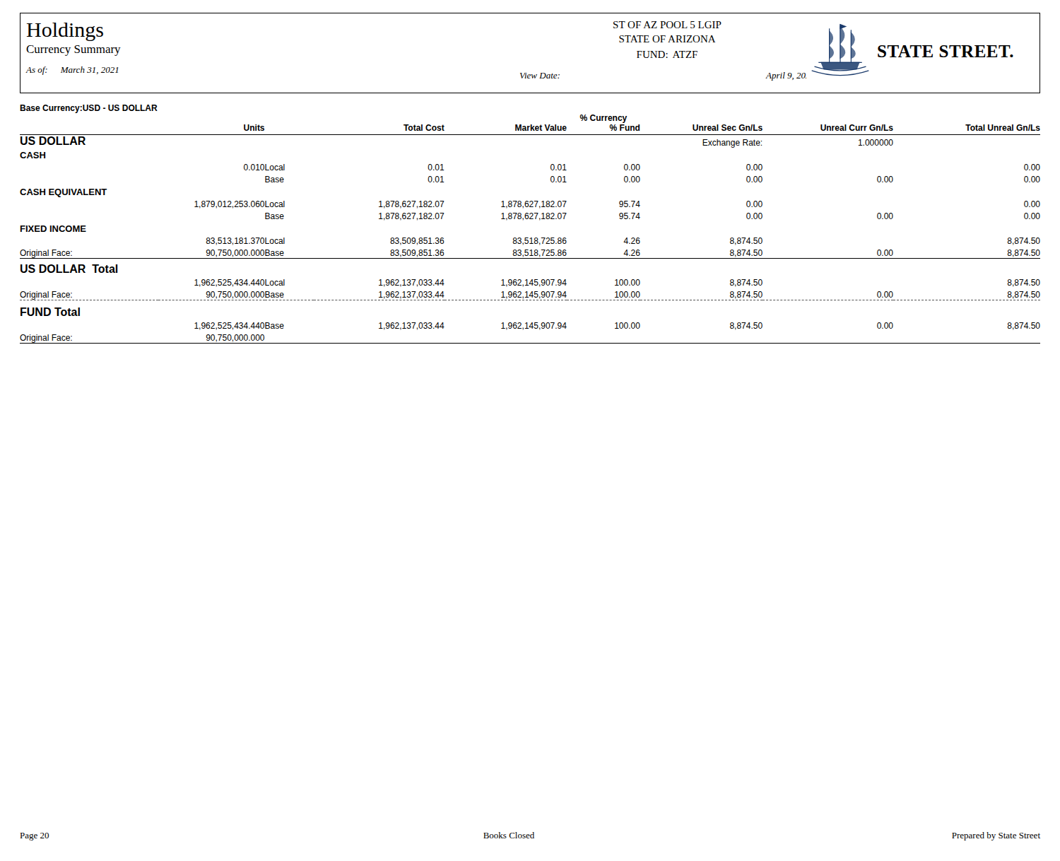Holdings
Currency Summary
As of: March 31, 2021
ST OF AZ POOL 5 LGIP
STATE OF ARIZONA
FUND: ATZF
View Date: April 9, 2021
STATE STREET.
| Base Currency:USD - US DOLLAR | |
| | % Currency | |
| | Units | | Total Cost | Market Value | % Fund | Unreal Sec Gn/Ls | Unreal Curr Gn/Ls | Total Unreal Gn/Ls |
| US DOLLAR | | Exchange Rate: | 1.000000 | |
| CASH | |
| | 0.010 | Local | 0.01 | 0.01 | 0.00 | 0.00 | | 0.00 |
| | | Base | 0.01 | 0.01 | 0.00 | 0.00 | 0.00 | 0.00 |
| CASH EQUIVALENT | |
| | 1,879,012,253.060 | Local | 1,878,627,182.07 | 1,878,627,182.07 | 95.74 | 0.00 | | 0.00 |
| | | Base | 1,878,627,182.07 | 1,878,627,182.07 | 95.74 | 0.00 | 0.00 | 0.00 |
| FIXED INCOME | |
| | 83,513,181.370 | Local | 83,509,851.36 | 83,518,725.86 | 4.26 | 8,874.50 | | 8,874.50 |
| Original Face: | 90,750,000.000 | Base | 83,509,851.36 | 83,518,725.86 | 4.26 | 8,874.50 | 0.00 | 8,874.50 |
| US DOLLAR Total | |
| | 1,962,525,434.440 | Local | 1,962,137,033.44 | 1,962,145,907.94 | 100.00 | 8,874.50 | | 8,874.50 |
| Original Face: | 90,750,000.000 | Base | 1,962,137,033.44 | 1,962,145,907.94 | 100.00 | 8,874.50 | 0.00 | 8,874.50 |
| FUND Total | |
| | 1,962,525,434.440 | Base | 1,962,137,033.44 | 1,962,145,907.94 | 100.00 | 8,874.50 | 0.00 | 8,874.50 |
| Original Face: | 90,750,000.000 | |
Page 20
Books Closed
Prepared by State Street